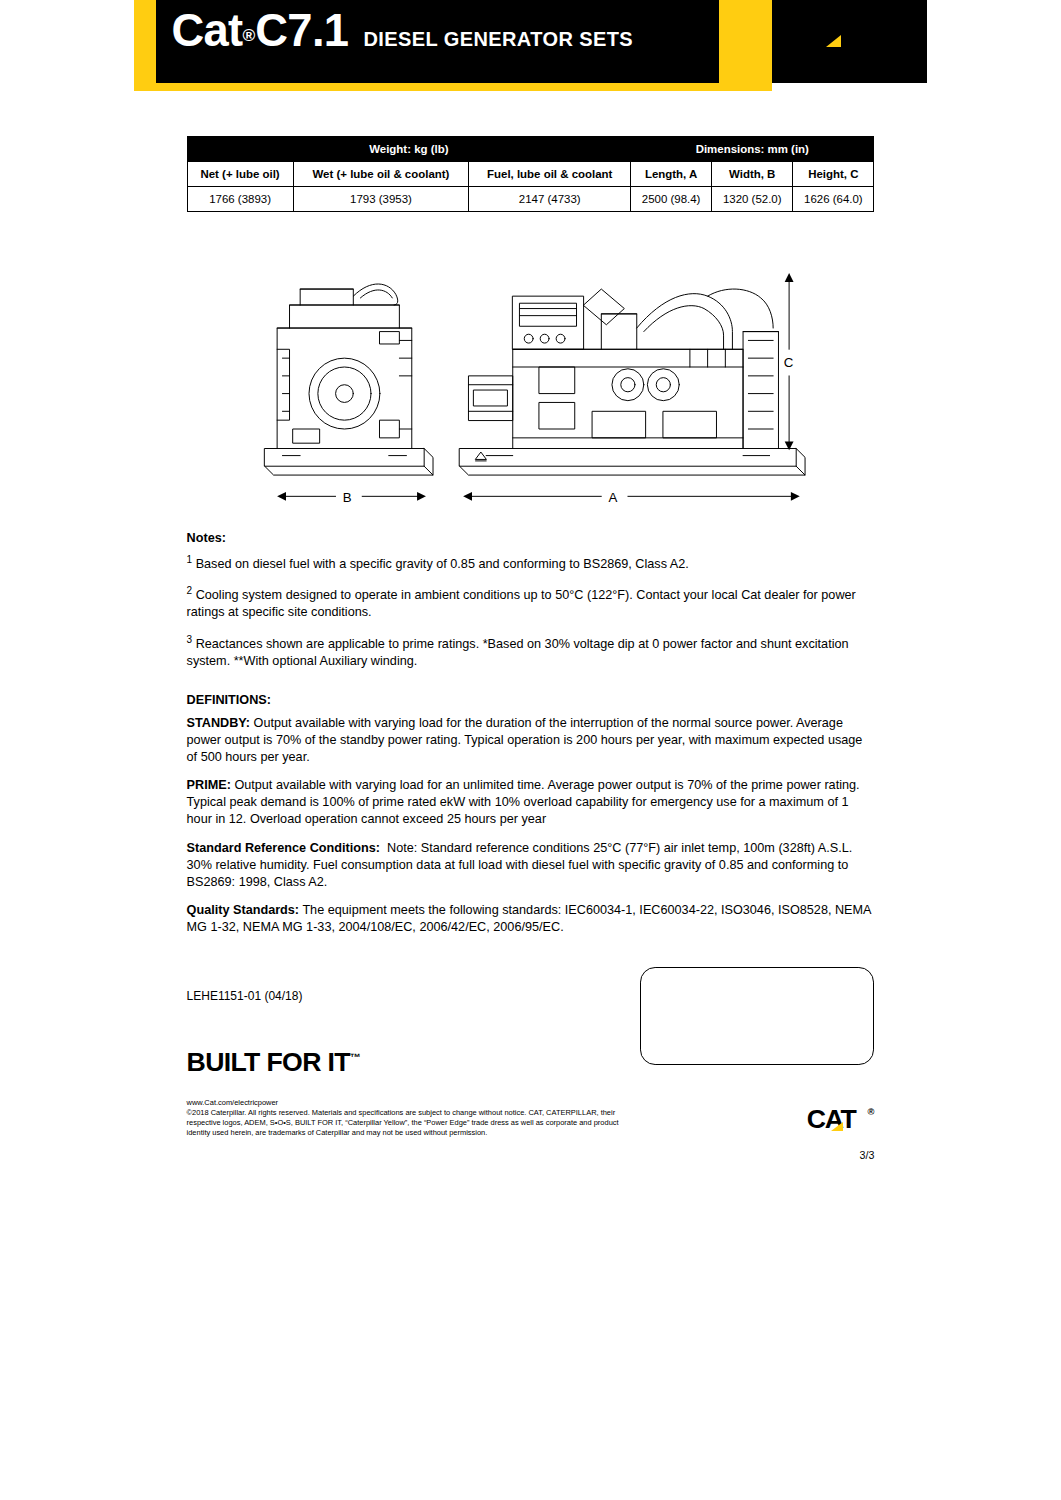Cat®C7.1 DIESEL GENERATOR SETS
CAT ®
| Weight: kg (lb) | Dimensions: mm (in) |
| --- | --- |
| Net (+ lube oil) | Wet (+ lube oil & coolant) | Fuel, lube oil & coolant | Length, A | Width, B | Height, C |
| 1766 (3893) | 1793 (3953) | 2147 (4733) | 2500 (98.4) | 1320 (52.0) | 1626 (64.0) |
C B A
Notes:
1 Based on diesel fuel with a specific gravity of 0.85 and conforming to BS2869, Class A2.
2 Cooling system designed to operate in ambient conditions up to 50°C (122°F). Contact your local Cat dealer for power ratings at specific site conditions.
3 Reactances shown are applicable to prime ratings. *Based on 30% voltage dip at 0 power factor and shunt excitation system. **With optional Auxiliary winding.
DEFINITIONS:
STANDBY: Output available with varying load for the duration of the interruption of the normal source power. Average power output is 70% of the standby power rating. Typical operation is 200 hours per year, with maximum expected usage of 500 hours per year.
PRIME: Output available with varying load for an unlimited time. Average power output is 70% of the prime power rating. Typical peak demand is 100% of prime rated ekW with 10% overload capability for emergency use for a maximum of 1 hour in 12. Overload operation cannot exceed 25 hours per year
Standard Reference Conditions: Note: Standard reference conditions 25°C (77°F) air inlet temp, 100m (328ft) A.S.L. 30% relative humidity. Fuel consumption data at full load with diesel fuel with specific gravity of 0.85 and conforming to BS2869: 1998, Class A2.
Quality Standards: The equipment meets the following standards: IEC60034-1, IEC60034-22, ISO3046, ISO8528, NEMA MG 1-32, NEMA MG 1-33, 2004/108/EC, 2006/42/EC, 2006/95/EC.
LEHE1151-01 (04/18)
BUILT FOR IT™
www.Cat.com/electricpower
©2018 Caterpillar. All rights reserved. Materials and specifications are subject to change without notice. CAT, CATERPILLAR, their respective logos, ADEM, S•O•S, BUILT FOR IT, “Caterpillar Yellow”, the “Power Edge” trade dress as well as corporate and product identity used herein, are trademarks of Caterpillar and may not be used without permission.
CAT ®
3/3